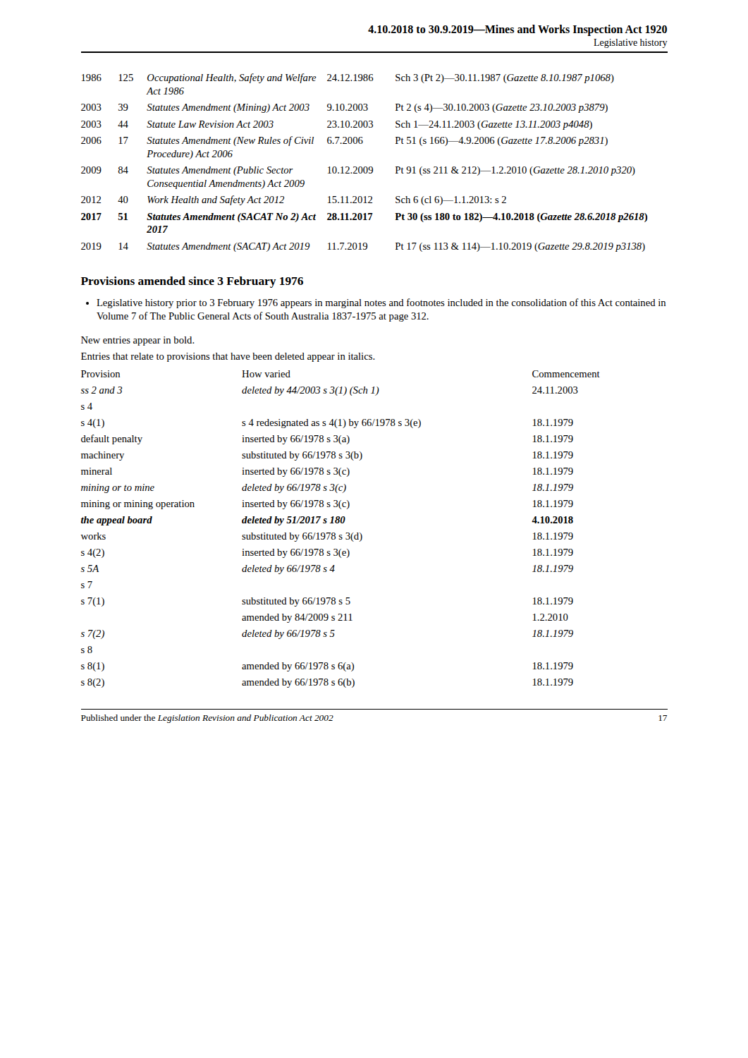4.10.2018 to 30.9.2019—Mines and Works Inspection Act 1920
Legislative history
| 1986 | 125 | Occupational Health, Safety and Welfare Act 1986 | 24.12.1986 | Sch 3 (Pt 2)—30.11.1987 ( Gazette 8.10.1987 p1068 ) |
| 2003 | 39 | Statutes Amendment (Mining) Act 2003 | 9.10.2003 | Pt 2 (s 4)—30.10.2003 ( Gazette 23.10.2003 p3879 ) |
| 2003 | 44 | Statute Law Revision Act 2003 | 23.10.2003 | Sch 1—24.11.2003 ( Gazette 13.11.2003 p4048 ) |
| 2006 | 17 | Statutes Amendment (New Rules of Civil Procedure) Act 2006 | 6.7.2006 | Pt 51 (s 166)—4.9.2006 ( Gazette 17.8.2006 p2831 ) |
| 2009 | 84 | Statutes Amendment (Public Sector Consequential Amendments) Act 2009 | 10.12.2009 | Pt 91 (ss 211 & 212)—1.2.2010 ( Gazette 28.1.2010 p320 ) |
| 2012 | 40 | Work Health and Safety Act 2012 | 15.11.2012 | Sch 6 (cl 6)—1.1.2013: s 2 |
| 2017 | 51 | Statutes Amendment (SACAT No 2) Act 2017 | 28.11.2017 | Pt 30 (ss 180 to 182)—4.10.2018 ( Gazette 28.6.2018 p2618 ) |
| 2019 | 14 | Statutes Amendment (SACAT) Act 2019 | 11.7.2019 | Pt 17 (ss 113 & 114)—1.10.2019 ( Gazette 29.8.2019 p3138 ) |
Provisions amended since 3 February 1976
Legislative history prior to 3 February 1976 appears in marginal notes and footnotes included in the consolidation of this Act contained in Volume 7 of The Public General Acts of South Australia 1837-1975 at page 312.
New entries appear in bold.
Entries that relate to provisions that have been deleted appear in italics.
| Provision | How varied | Commencement |
| --- | --- | --- |
| ss 2 and 3 | deleted by 44/2003 s 3(1) (Sch 1) | 24.11.2003 |
| s 4 | | |
| s 4(1) | s 4 redesignated as s 4(1) by 66/1978 s 3(e) | 18.1.1979 |
| default penalty | inserted by 66/1978 s 3(a) | 18.1.1979 |
| machinery | substituted by 66/1978 s 3(b) | 18.1.1979 |
| mineral | inserted by 66/1978 s 3(c) | 18.1.1979 |
| mining or to mine | deleted by 66/1978 s 3(c) | 18.1.1979 |
| mining or mining operation | inserted by 66/1978 s 3(c) | 18.1.1979 |
| the appeal board | deleted by 51/2017 s 180 | 4.10.2018 |
| works | substituted by 66/1978 s 3(d) | 18.1.1979 |
| s 4(2) | inserted by 66/1978 s 3(e) | 18.1.1979 |
| s 5A | deleted by 66/1978 s 4 | 18.1.1979 |
| s 7 | | |
| s 7(1) | substituted by 66/1978 s 5 | 18.1.1979 |
| | amended by 84/2009 s 211 | 1.2.2010 |
| s 7(2) | deleted by 66/1978 s 5 | 18.1.1979 |
| s 8 | | |
| s 8(1) | amended by 66/1978 s 6(a) | 18.1.1979 |
| s 8(2) | amended by 66/1978 s 6(b) | 18.1.1979 |
Published under the Legislation Revision and Publication Act 2002 17